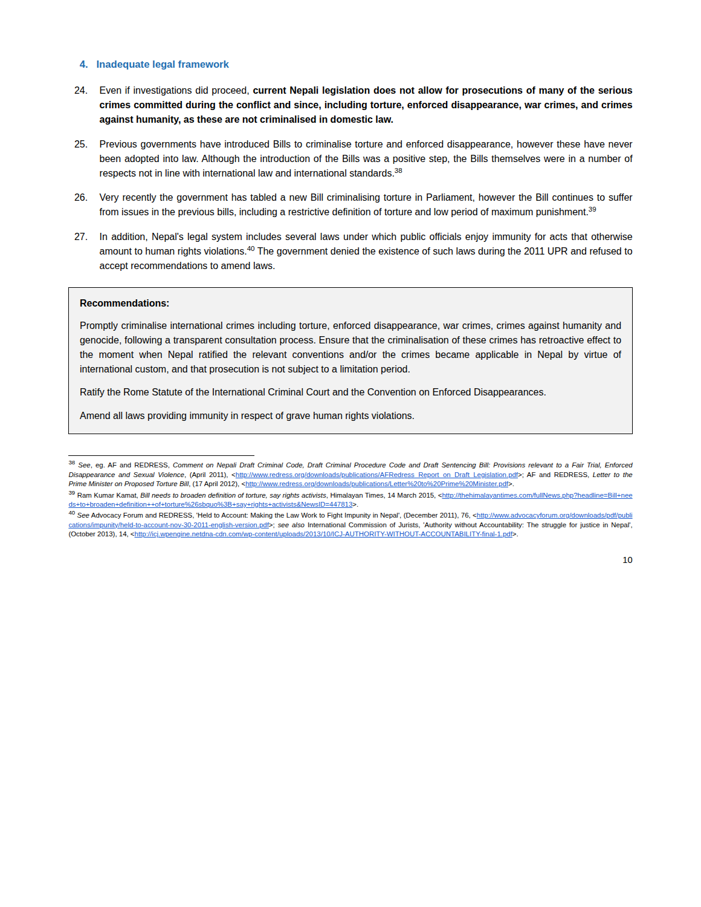4. Inadequate legal framework
Even if investigations did proceed, current Nepali legislation does not allow for prosecutions of many of the serious crimes committed during the conflict and since, including torture, enforced disappearance, war crimes, and crimes against humanity, as these are not criminalised in domestic law.
Previous governments have introduced Bills to criminalise torture and enforced disappearance, however these have never been adopted into law. Although the introduction of the Bills was a positive step, the Bills themselves were in a number of respects not in line with international law and international standards.38
Very recently the government has tabled a new Bill criminalising torture in Parliament, however the Bill continues to suffer from issues in the previous bills, including a restrictive definition of torture and low period of maximum punishment.39
In addition, Nepal's legal system includes several laws under which public officials enjoy immunity for acts that otherwise amount to human rights violations.40 The government denied the existence of such laws during the 2011 UPR and refused to accept recommendations to amend laws.
Recommendations:
Promptly criminalise international crimes including torture, enforced disappearance, war crimes, crimes against humanity and genocide, following a transparent consultation process. Ensure that the criminalisation of these crimes has retroactive effect to the moment when Nepal ratified the relevant conventions and/or the crimes became applicable in Nepal by virtue of international custom, and that prosecution is not subject to a limitation period.
Ratify the Rome Statute of the International Criminal Court and the Convention on Enforced Disappearances.
Amend all laws providing immunity in respect of grave human rights violations.
38 See, eg. AF and REDRESS, Comment on Nepali Draft Criminal Code, Draft Criminal Procedure Code and Draft Sentencing Bill: Provisions relevant to a Fair Trial, Enforced Disappearance and Sexual Violence, (April 2011), <http://www.redress.org/downloads/publications/AFRedress_Report_on_Draft_Legislation.pdf>; AF and REDRESS, Letter to the Prime Minister on Proposed Torture Bill, (17 April 2012), <http://www.redress.org/downloads/publications/Letter%20to%20Prime%20Minister.pdf>.
39 Ram Kumar Kamat, Bill needs to broaden definition of torture, say rights activists, Himalayan Times, 14 March 2015, <http://thehimalayantimes.com/fullNews.php?headline=Bill+needs+to+broaden+definition++of+torture%26sbquo%3B+say+rights+activists&NewsID=447813>.
40 See Advocacy Forum and REDRESS, 'Held to Account: Making the Law Work to Fight Impunity in Nepal', (December 2011), 76, <http://www.advocacyforum.org/downloads/pdf/publications/impunity/held-to-account-nov-30-2011-english-version.pdf>; see also International Commission of Jurists, 'Authority without Accountability: The struggle for justice in Nepal', (October 2013), 14, <http://icj.wpengine.netdna-cdn.com/wp-content/uploads/2013/10/ICJ-AUTHORITY-WITHOUT-ACCOUNTABILITY-final-1.pdf>.
10